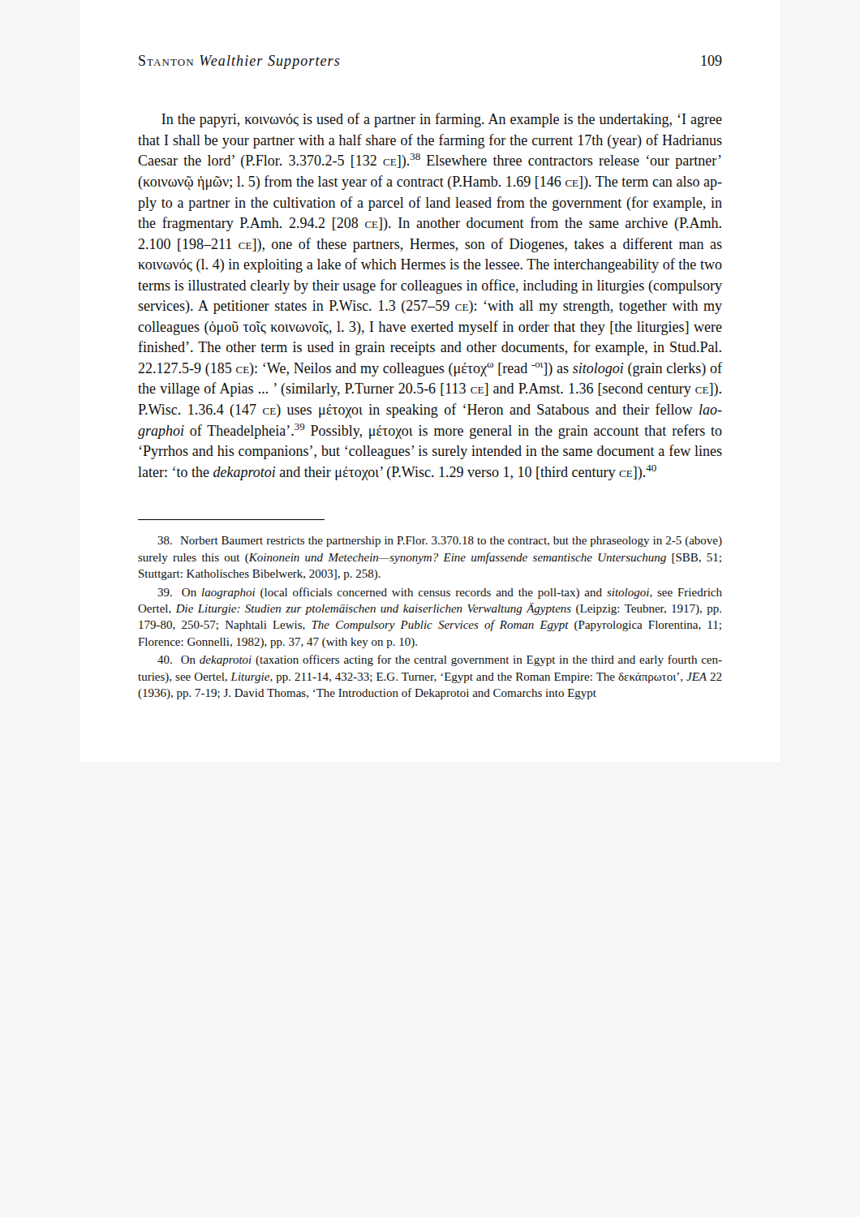Stanton Wealthier Supporters 109
In the papyri, κοινωνός is used of a partner in farming. An example is the undertaking, ‘I agree that I shall be your partner with a half share of the farming for the current 17th (year) of Hadrianus Caesar the lord’ (P.Flor. 3.370.2-5 [132 ce]).38 Elsewhere three contractors release ‘our partner’ (κοινωνῷ ἡμῶν; l. 5) from the last year of a contract (P.Hamb. 1.69 [146 ce]). The term can also apply to a partner in the cultivation of a parcel of land leased from the government (for example, in the fragmentary P.Amh. 2.94.2 [208 ce]). In another document from the same archive (P.Amh. 2.100 [198–211 ce]), one of these partners, Hermes, son of Diogenes, takes a different man as κοινωνός (l. 4) in exploiting a lake of which Hermes is the lessee. The interchangeability of the two terms is illustrated clearly by their usage for colleagues in office, including in liturgies (compulsory services). A petitioner states in P.Wisc. 1.3 (257–59 ce): ‘with all my strength, together with my colleagues (ὁμοῦ τοῖς κοινωνοῖς, l. 3), I have exerted myself in order that they [the liturgies] were finished’. The other term is used in grain receipts and other documents, for example, in Stud.Pal. 22.127.5-9 (185 ce): ‘We, Neilos and my colleagues (μέτοχω [read -οι]) as sitologoi (grain clerks) of the village of Apias ... ’ (similarly, P.Turner 20.5-6 [113 ce] and P.Amst. 1.36 [second century ce]). P.Wisc. 1.36.4 (147 ce) uses μέτοχοι in speaking of ‘Heron and Satabous and their fellow laographoi of Theadelpheia’.39 Possibly, μέτοχοι is more general in the grain account that refers to ‘Pyrrhos and his companions’, but ‘colleagues’ is surely intended in the same document a few lines later: ‘to the dekaprotoi and their μέτοχοι’ (P.Wisc. 1.29 verso 1, 10 [third century ce]).40
38. Norbert Baumert restricts the partnership in P.Flor. 3.370.18 to the contract, but the phraseology in 2-5 (above) surely rules this out (Koinonein und Metechein—synonym? Eine umfassende semantische Untersuchung [SBB, 51; Stuttgart: Katholisches Bibelwerk, 2003], p. 258).
39. On laographoi (local officials concerned with census records and the poll-tax) and sitologoi, see Friedrich Oertel, Die Liturgie: Studien zur ptolemäischen und kaiserlichen Verwaltung Ägyptens (Leipzig: Teubner, 1917), pp. 179-80, 250-57; Naphtali Lewis, The Compulsory Public Services of Roman Egypt (Papyrologica Florentina, 11; Florence: Gonnelli, 1982), pp. 37, 47 (with key on p. 10).
40. On dekaprotoi (taxation officers acting for the central government in Egypt in the third and early fourth centuries), see Oertel, Liturgie, pp. 211-14, 432-33; E.G. Turner, ‘Egypt and the Roman Empire: The δεκάπρωτοι’, JEA 22 (1936), pp. 7-19; J. David Thomas, ‘The Introduction of Dekaprotoi and Comarchs into Egypt